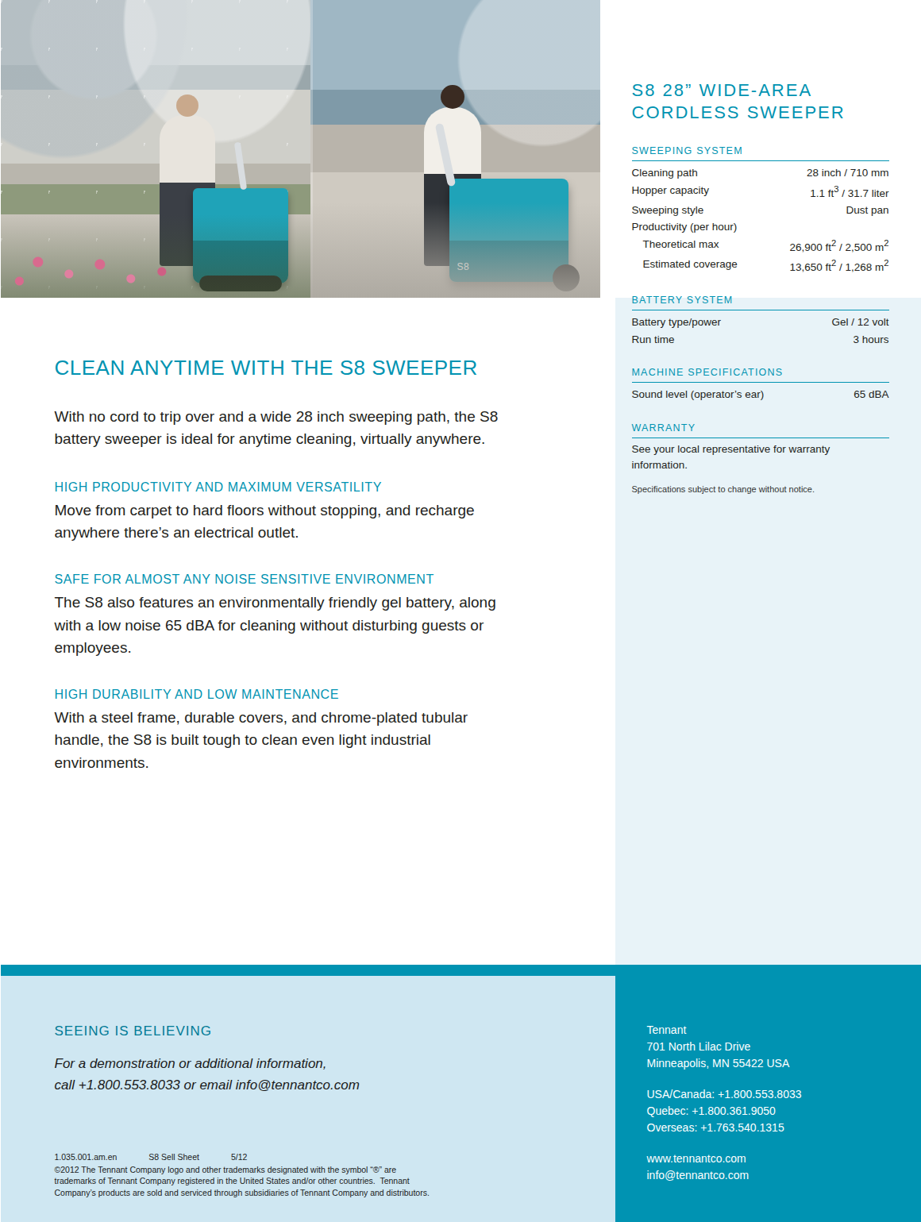S8
S8 28” Wide-Area
Cordless Sweeper
Sweeping System
| Cleaning path | 28 inch / 710 mm |
| Hopper capacity | 1.1 ft 3 / 31.7 liter |
| Sweeping style | Dust pan |
| Productivity (per hour) |
| Theoretical max | 26,900 ft 2 / 2,500 m 2 |
| Estimated coverage | 13,650 ft 2 / 1,268 m 2 |
Battery System
| Battery type/power | Gel / 12 volt |
| Run time | 3 hours |
Machine Specifications
| Sound level (operator’s ear) | 65 dBA |
Warranty
See your local representative for warranty information.
Specifications subject to change without notice.
Clean anytime with the S8 sweeper
With no cord to trip over and a wide 28 inch sweeping path, the S8 battery sweeper is ideal for anytime cleaning, virtually anywhere.
High productivity and maximum versatility
Move from carpet to hard floors without stopping, and recharge anywhere there’s an electrical outlet.
Safe for almost any noise sensitive environment
The S8 also features an environmentally friendly gel battery, along with a low noise 65 dBA for cleaning without disturbing guests or employees.
High durability and low maintenance
With a steel frame, durable covers, and chrome-plated tubular handle, the S8 is built tough to clean even light industrial environments.
Seeing is believing
For a demonstration or additional information,
call +1.800.553.8033 or email info@tennantco.com
1.035.001.am.en S8 Sell Sheet 5/12
©2012 The Tennant Company logo and other trademarks designated with the symbol “®” are
trademarks of Tennant Company registered in the United States and/or other countries. Tennant
Company’s products are sold and serviced through subsidiaries of Tennant Company and distributors.
Tennant
701 North Lilac Drive
Minneapolis, MN 55422 USA
USA/Canada: +1.800.553.8033
Quebec: +1.800.361.9050
Overseas: +1.763.540.1315
www.tennantco.com
info@tennantco.com